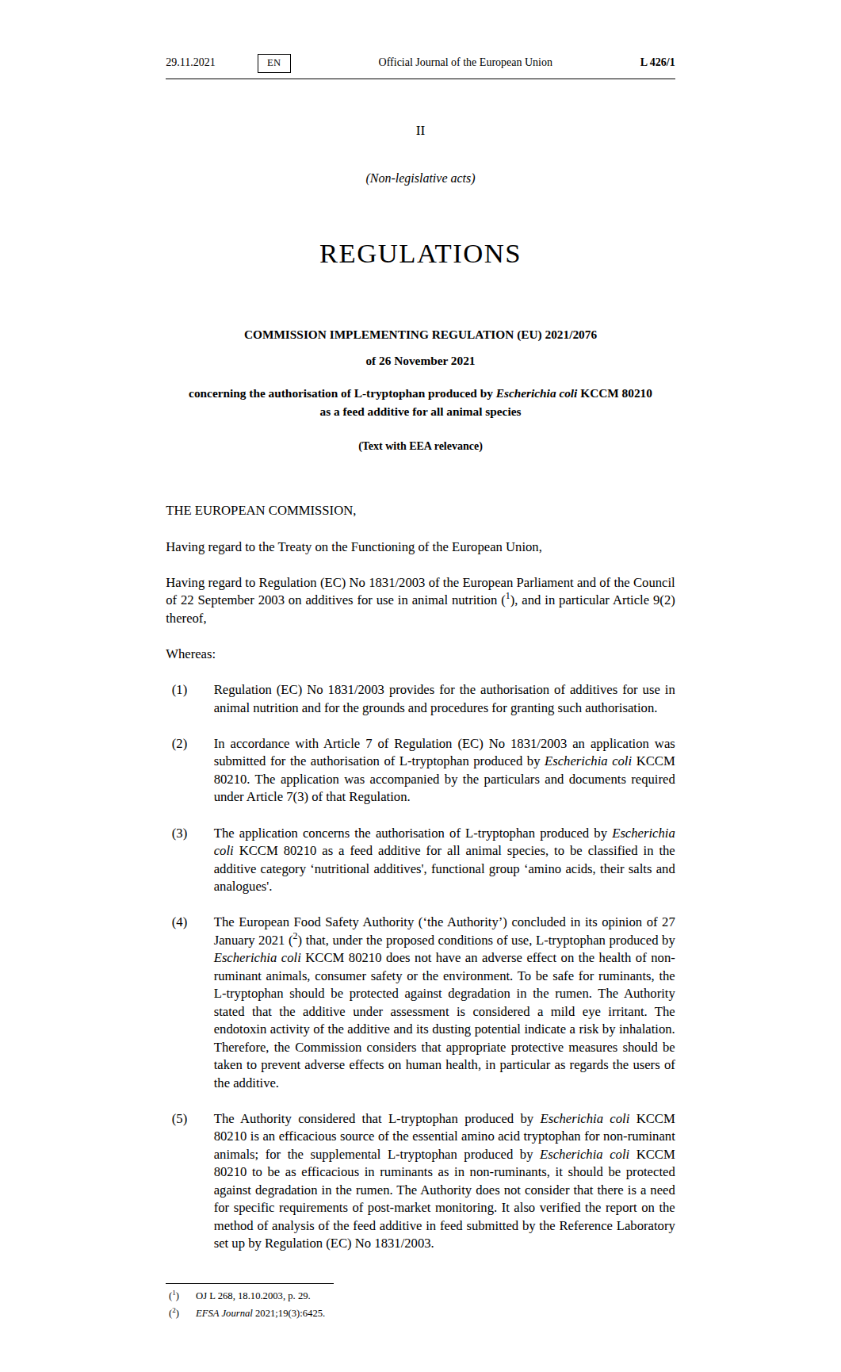29.11.2021 EN Official Journal of the European Union L 426/1
II
(Non-legislative acts)
REGULATIONS
COMMISSION IMPLEMENTING REGULATION (EU) 2021/2076 of 26 November 2021
concerning the authorisation of L-tryptophan produced by Escherichia coli KCCM 80210 as a feed additive for all animal species
(Text with EEA relevance)
THE EUROPEAN COMMISSION,
Having regard to the Treaty on the Functioning of the European Union,
Having regard to Regulation (EC) No 1831/2003 of the European Parliament and of the Council of 22 September 2003 on additives for use in animal nutrition (1), and in particular Article 9(2) thereof,
Whereas:
(1)
Regulation (EC) No 1831/2003 provides for the authorisation of additives for use in animal nutrition and for the grounds and procedures for granting such authorisation.
(2)
In accordance with Article 7 of Regulation (EC) No 1831/2003 an application was submitted for the authorisation of L-tryptophan produced by Escherichia coli KCCM 80210. The application was accompanied by the particulars and documents required under Article 7(3) of that Regulation.
(3)
The application concerns the authorisation of L-tryptophan produced by Escherichia coli KCCM 80210 as a feed additive for all animal species, to be classified in the additive category ‘nutritional additives', functional group ‘amino acids, their salts and analogues'.
(4)
The European Food Safety Authority (‘the Authority’) concluded in its opinion of 27 January 2021 (2) that, under the proposed conditions of use, L-tryptophan produced by Escherichia coli KCCM 80210 does not have an adverse effect on the health of non-ruminant animals, consumer safety or the environment. To be safe for ruminants, the L-tryptophan should be protected against degradation in the rumen. The Authority stated that the additive under assessment is considered a mild eye irritant. The endotoxin activity of the additive and its dusting potential indicate a risk by inhalation. Therefore, the Commission considers that appropriate protective measures should be taken to prevent adverse effects on human health, in particular as regards the users of the additive.
(5)
The Authority considered that L-tryptophan produced by Escherichia coli KCCM 80210 is an efficacious source of the essential amino acid tryptophan for non-ruminant animals; for the supplemental L-tryptophan produced by Escherichia coli KCCM 80210 to be as efficacious in ruminants as in non-ruminants, it should be protected against degradation in the rumen. The Authority does not consider that there is a need for specific requirements of post-market monitoring. It also verified the report on the method of analysis of the feed additive in feed submitted by the Reference Laboratory set up by Regulation (EC) No 1831/2003.
(1)
OJ L 268, 18.10.2003, p. 29.
(2)
EFSA Journal 2021;19(3):6425.